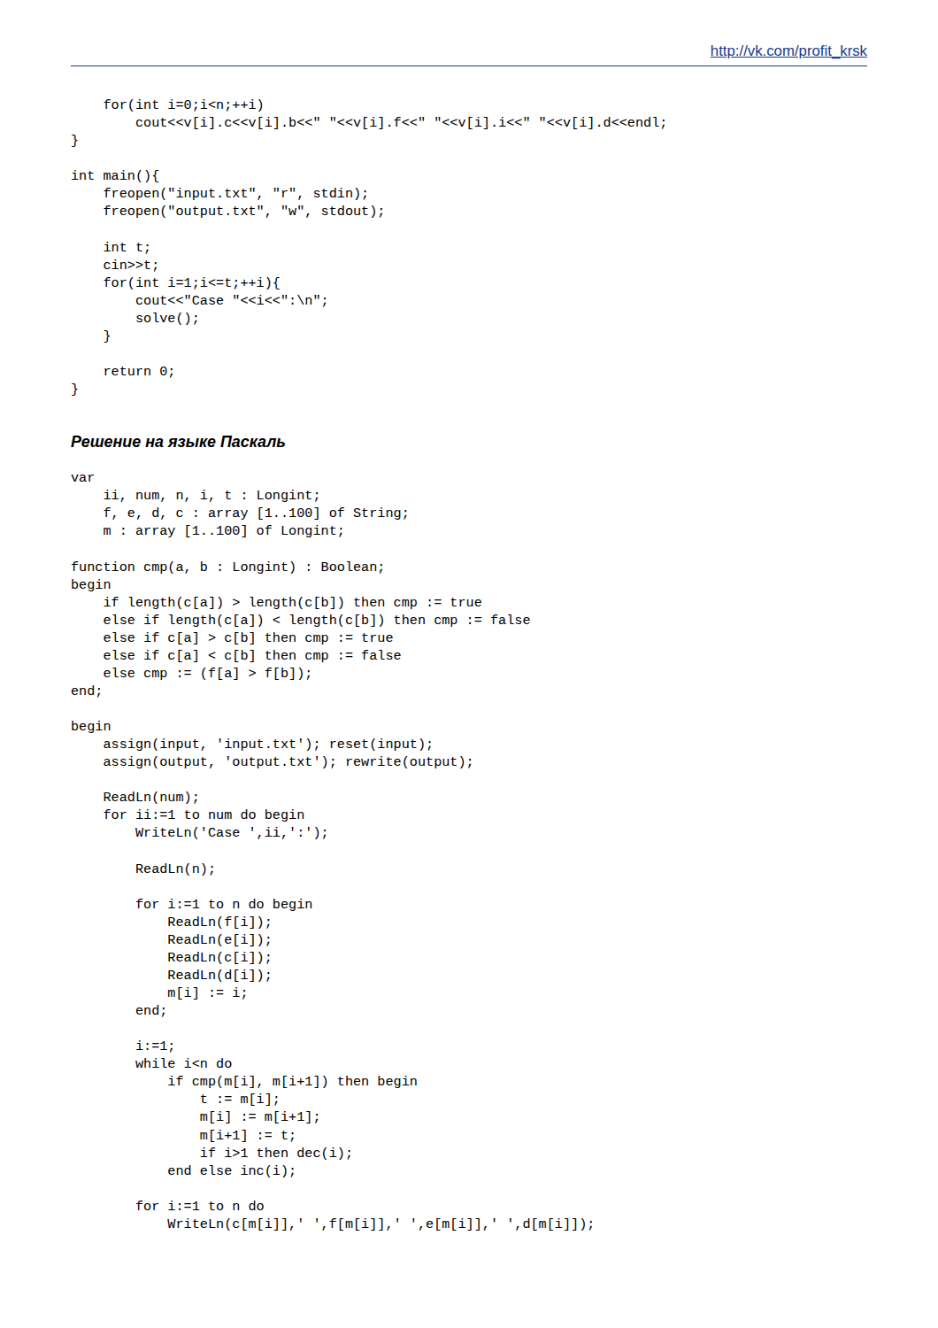http://vk.com/profit_krsk
    for(int i=0;i<n;++i)
        cout<<v[i].c<<v[i].b<<" "<<v[i].f<<" "<<v[i].i<<" "<<v[i].d<<endl;
}

int main(){
    freopen("input.txt", "r", stdin);
    freopen("output.txt", "w", stdout);

    int t;
    cin>>t;
    for(int i=1;i<=t;++i){
        cout<<"Case "<<i<<":\n";
        solve();
    }

    return 0;
}
Решение на языке Паскаль
var
    ii, num, n, i, t : Longint;
    f, e, d, c : array [1..100] of String;
    m : array [1..100] of Longint;

function cmp(a, b : Longint) : Boolean;
begin
    if length(c[a]) > length(c[b]) then cmp := true
    else if length(c[a]) < length(c[b]) then cmp := false
    else if c[a] > c[b] then cmp := true
    else if c[a] < c[b] then cmp := false
    else cmp := (f[a] > f[b]);
end;

begin
    assign(input, 'input.txt'); reset(input);
    assign(output, 'output.txt'); rewrite(output);

    ReadLn(num);
    for ii:=1 to num do begin
        WriteLn('Case ',ii,':');

        ReadLn(n);

        for i:=1 to n do begin
            ReadLn(f[i]);
            ReadLn(e[i]);
            ReadLn(c[i]);
            ReadLn(d[i]);
            m[i] := i;
        end;

        i:=1;
        while i<n do
            if cmp(m[i], m[i+1]) then begin
                t := m[i];
                m[i] := m[i+1];
                m[i+1] := t;
                if i>1 then dec(i);
            end else inc(i);

        for i:=1 to n do
            WriteLn(c[m[i]],' ',f[m[i]],' ',e[m[i]],' ',d[m[i]]);